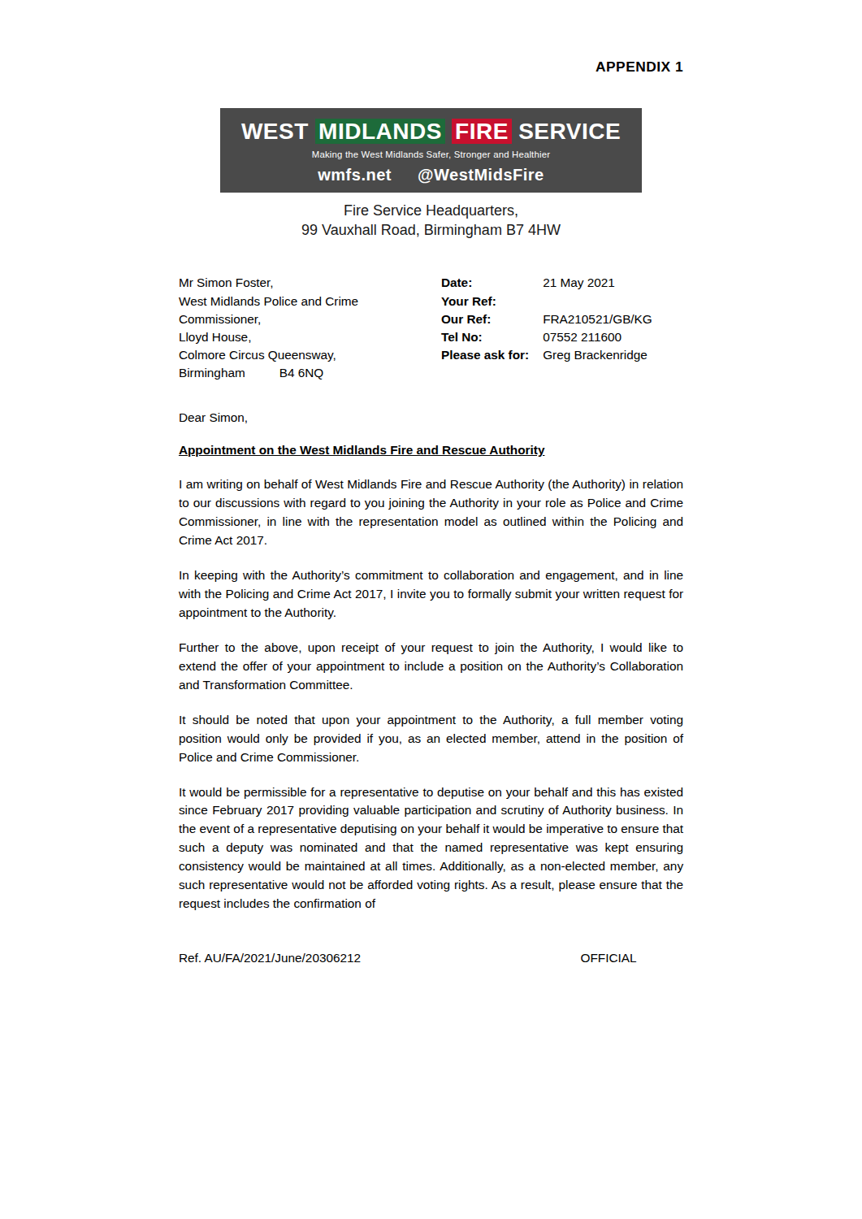APPENDIX 1
WEST MIDLANDS FIRE SERVICE
Making the West Midlands Safer, Stronger and Healthier
wmfs. net @WestMidsFire
Fire Service Headquarters,
99 Vauxhall Road, Birmingham B7 4HW
| Mr Simon Foster, West Midlands Police and Crime Commissioner, Lloyd House, Colmore Circus Queensway, Birmingham B4 6NQ | / Date: / 21 May 2021 / / Your Ref: / / / Our Ref: / FRA210521/GB/KG / / Tel No: / 07552 211600 / / Please ask for: / Greg Brackenridge / |
Dear Simon,
Appointment on the West Midlands Fire and Rescue Authority
I am writing on behalf of West Midlands Fire and Rescue Authority (the Authority) in relation to our discussions with regard to you joining the Authority in your role as Police and Crime Commissioner, in line with the representation model as outlined within the Policing and Crime Act 2017.
In keeping with the Authority’s commitment to collaboration and engagement, and in line with the Policing and Crime Act 2017, I invite you to formally submit your written request for appointment to the Authority.
Further to the above, upon receipt of your request to join the Authority, I would like to extend the offer of your appointment to include a position on the Authority’s Collaboration and Transformation Committee.
It should be noted that upon your appointment to the Authority, a full member voting position would only be provided if you, as an elected member, attend in the position of Police and Crime Commissioner.
It would be permissible for a representative to deputise on your behalf and this has existed since February 2017 providing valuable participation and scrutiny of Authority business. In the event of a representative deputising on your behalf it would be imperative to ensure that such a deputy was nominated and that the named representative was kept ensuring consistency would be maintained at all times. Additionally, as a non-elected member, any such representative would not be afforded voting rights. As a result, please ensure that the request includes the confirmation of
Ref. AU/FA/2021/June/20306212
OFFICIAL